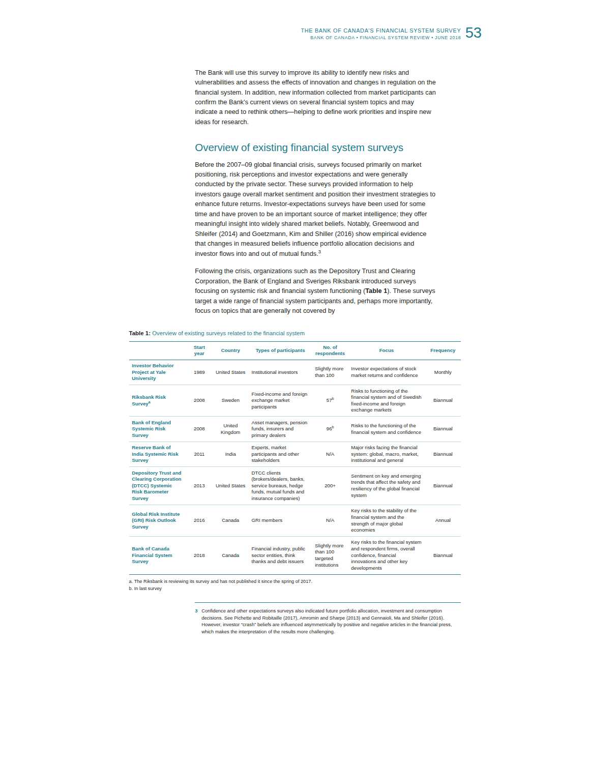The Bank of Canada's Financial System Survey
Bank of Canada • Financial System Review • June 2018
53
The Bank will use this survey to improve its ability to identify new risks and vulnerabilities and assess the effects of innovation and changes in regulation on the financial system. In addition, new information collected from market participants can confirm the Bank's current views on several financial system topics and may indicate a need to rethink others—helping to define work priorities and inspire new ideas for research.
Overview of existing financial system surveys
Before the 2007–09 global financial crisis, surveys focused primarily on market positioning, risk perceptions and investor expectations and were generally conducted by the private sector. These surveys provided information to help investors gauge overall market sentiment and position their investment strategies to enhance future returns. Investor-expectations surveys have been used for some time and have proven to be an important source of market intelligence; they offer meaningful insight into widely shared market beliefs. Notably, Greenwood and Shleifer (2014) and Goetzmann, Kim and Shiller (2016) show empirical evidence that changes in measured beliefs influence portfolio allocation decisions and investor flows into and out of mutual funds.3
Following the crisis, organizations such as the Depository Trust and Clearing Corporation, the Bank of England and Sveriges Riksbank introduced surveys focusing on systemic risk and financial system functioning (Table 1). These surveys target a wide range of financial system participants and, perhaps more importantly, focus on topics that are generally not covered by
Table 1: Overview of existing surveys related to the financial system
| | Start year | Country | Types of participants | No. of respondents | Focus | Frequency |
| --- | --- | --- | --- | --- | --- | --- |
| Investor Behavior Project at Yale University | 1989 | United States | Institutional investors | Slightly more than 100 | Investor expectations of stock market returns and confidence | Monthly |
| Riksbank Risk Survey a | 2008 | Sweden | Fixed-income and foreign exchange market participants | 57 b | Risks to functioning of the financial system and of Swedish fixed-income and foreign exchange markets | Biannual |
| Bank of England Systemic Risk Survey | 2008 | United Kingdom | Asset managers, pension funds, insurers and primary dealers | 96 b | Risks to the functioning of the financial system and confidence | Biannual |
| Reserve Bank of India Systemic Risk Survey | 2011 | India | Experts, market participants and other stakeholders | N/A | Major risks facing the financial system: global, macro, market, institutional and general | Biannual |
| Depository Trust and Clearing Corporation (DTCC) Systemic Risk Barometer Survey | 2013 | United States | DTCC clients (brokers/dealers, banks, service bureaus, hedge funds, mutual funds and insurance companies) | 200+ | Sentiment on key and emerging trends that affect the safety and resiliency of the global financial system | Biannual |
| Global Risk Institute (GRI) Risk Outlook Survey | 2016 | Canada | GRI members | N/A | Key risks to the stability of the financial system and the strength of major global economies | Annual |
| Bank of Canada Financial System Survey | 2018 | Canada | Financial industry, public sector entities, think thanks and debt issuers | Slightly more than 100 targeted institutions | Key risks to the financial system and respondent firms, overall confidence, financial innovations and other key developments | Biannual |
a. The Riksbank is reviewing its survey and has not published it since the spring of 2017.
b. In last survey
3
Confidence and other expectations surveys also indicated future portfolio allocation, investment and consumption decisions. See Pichette and Robitaille (2017), Amromin and Sharpe (2013) and Gennaioli, Ma and Shleifer (2016). However, investor “crash” beliefs are influenced asymmetrically by positive and negative articles in the financial press, which makes the interpretation of the results more challenging.